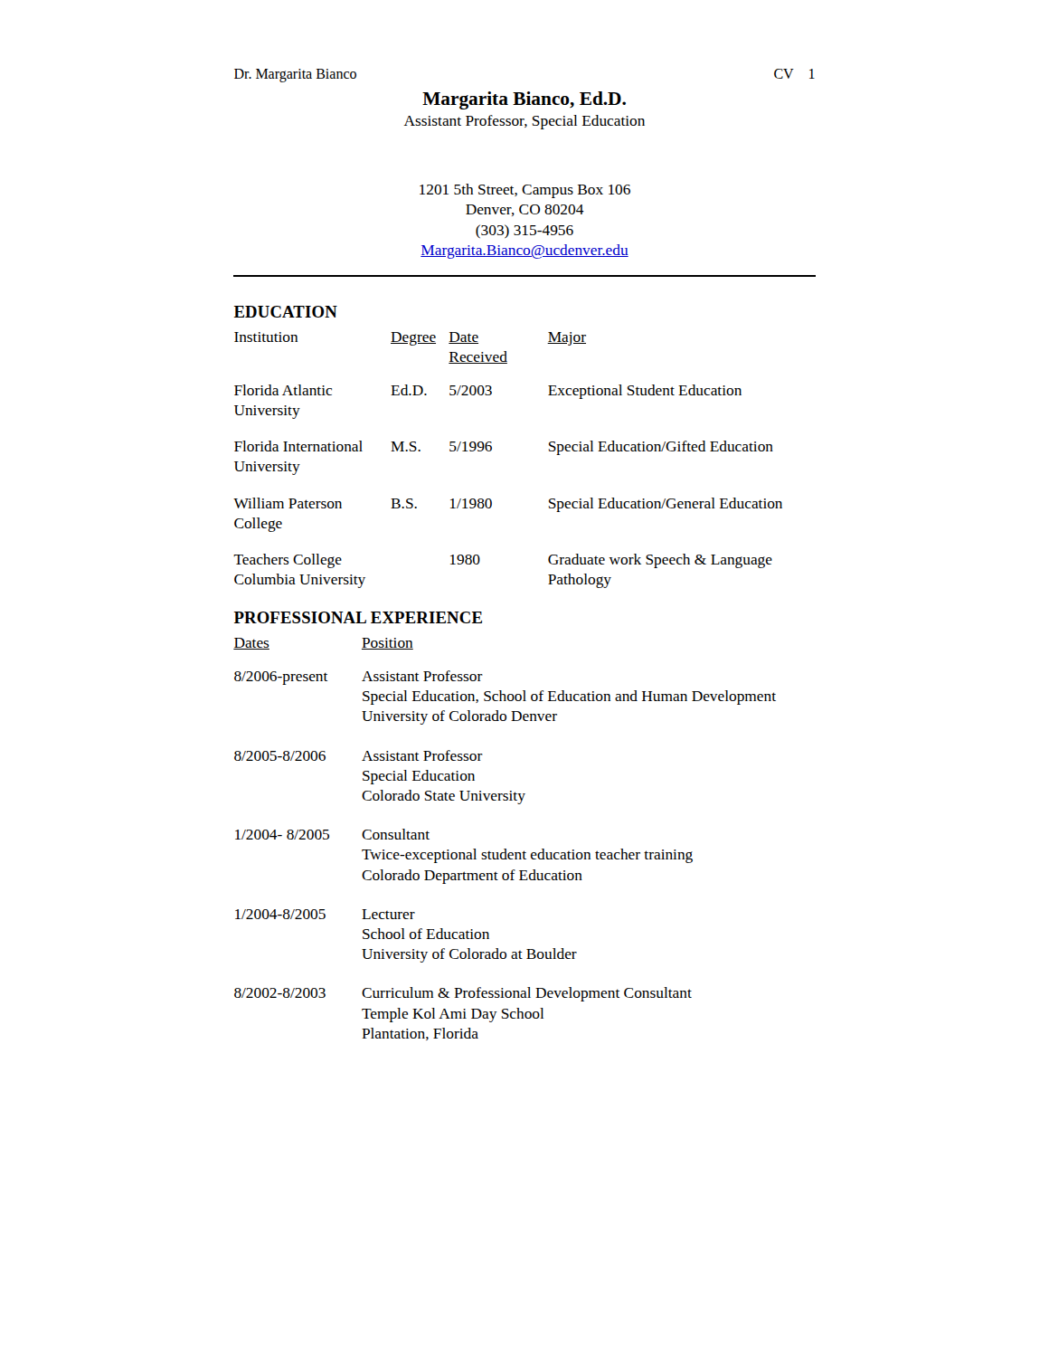Dr. Margarita Bianco
CV 1
Margarita Bianco, Ed.D.
Assistant Professor, Special Education
1201 5th Street, Campus Box 106
Denver, CO 80204
(303) 315-4956
Margarita.Bianco@ucdenver.edu
EDUCATION
| Institution | Degree | Date Received | Major |
| --- | --- | --- | --- |
| Florida Atlantic University | Ed.D. | 5/2003 | Exceptional Student Education |
| Florida International University | M.S. | 5/1996 | Special Education/Gifted Education |
| William Paterson College | B.S. | 1/1980 | Special Education/General Education |
| Teachers College Columbia University | | 1980 | Graduate work Speech & Language Pathology |
PROFESSIONAL EXPERIENCE
| Dates | Position |
| --- | --- |
| 8/2006-present | Assistant Professor Special Education, School of Education and Human Development University of Colorado Denver |
| 8/2005-8/2006 | Assistant Professor Special Education Colorado State University |
| 1/2004- 8/2005 | Consultant Twice-exceptional student education teacher training Colorado Department of Education |
| 1/2004-8/2005 | Lecturer School of Education University of Colorado at Boulder |
| 8/2002-8/2003 | Curriculum & Professional Development Consultant Temple Kol Ami Day School Plantation, Florida |